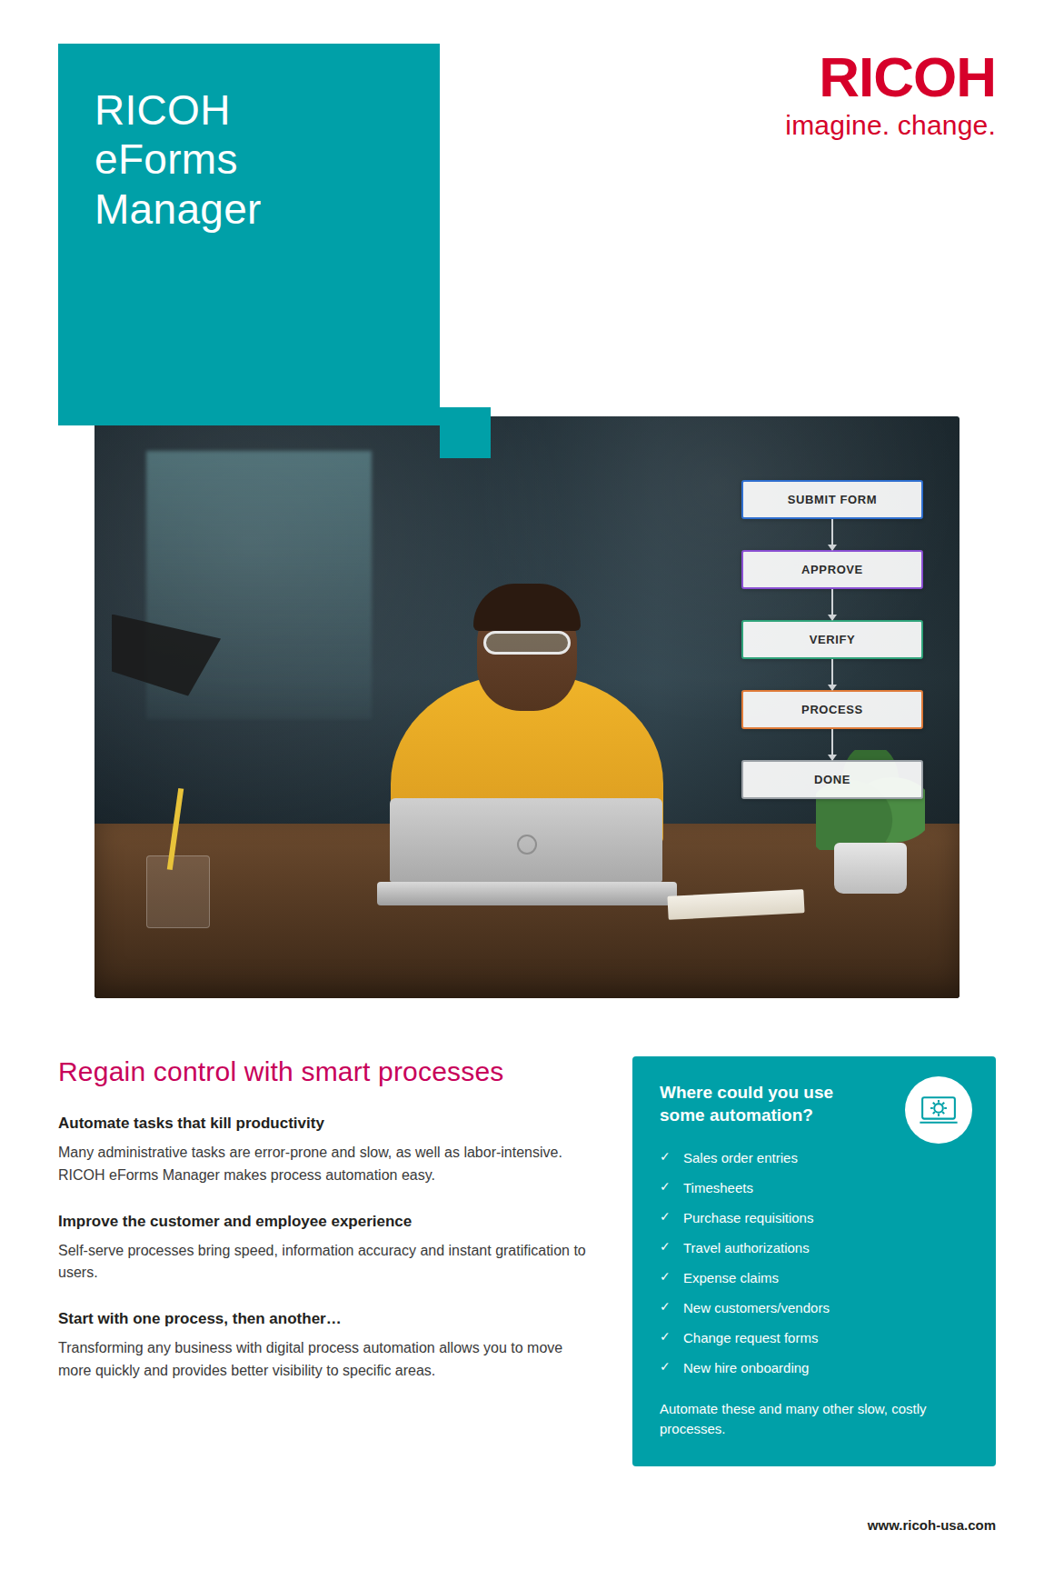RICOH
imagine. change.
RICOH
eForms
Manager
SUBMIT FORM
APPROVE
VERIFY
PROCESS
DONE
Regain control with smart processes
Automate tasks that kill productivity
Many administrative tasks are error-prone and slow, as well as labor-intensive. RICOH eForms Manager makes process automation easy.
Improve the customer and employee experience
Self-serve processes bring speed, information accuracy and instant gratification to users.
Start with one process, then another…
Transforming any business with digital process automation allows you to move more quickly and provides better visibility to specific areas.
Where could you use some automation?
Sales order entries
Timesheets
Purchase requisitions
Travel authorizations
Expense claims
New customers/vendors
Change request forms
New hire onboarding
Automate these and many other slow, costly processes.
www.ricoh-usa.com